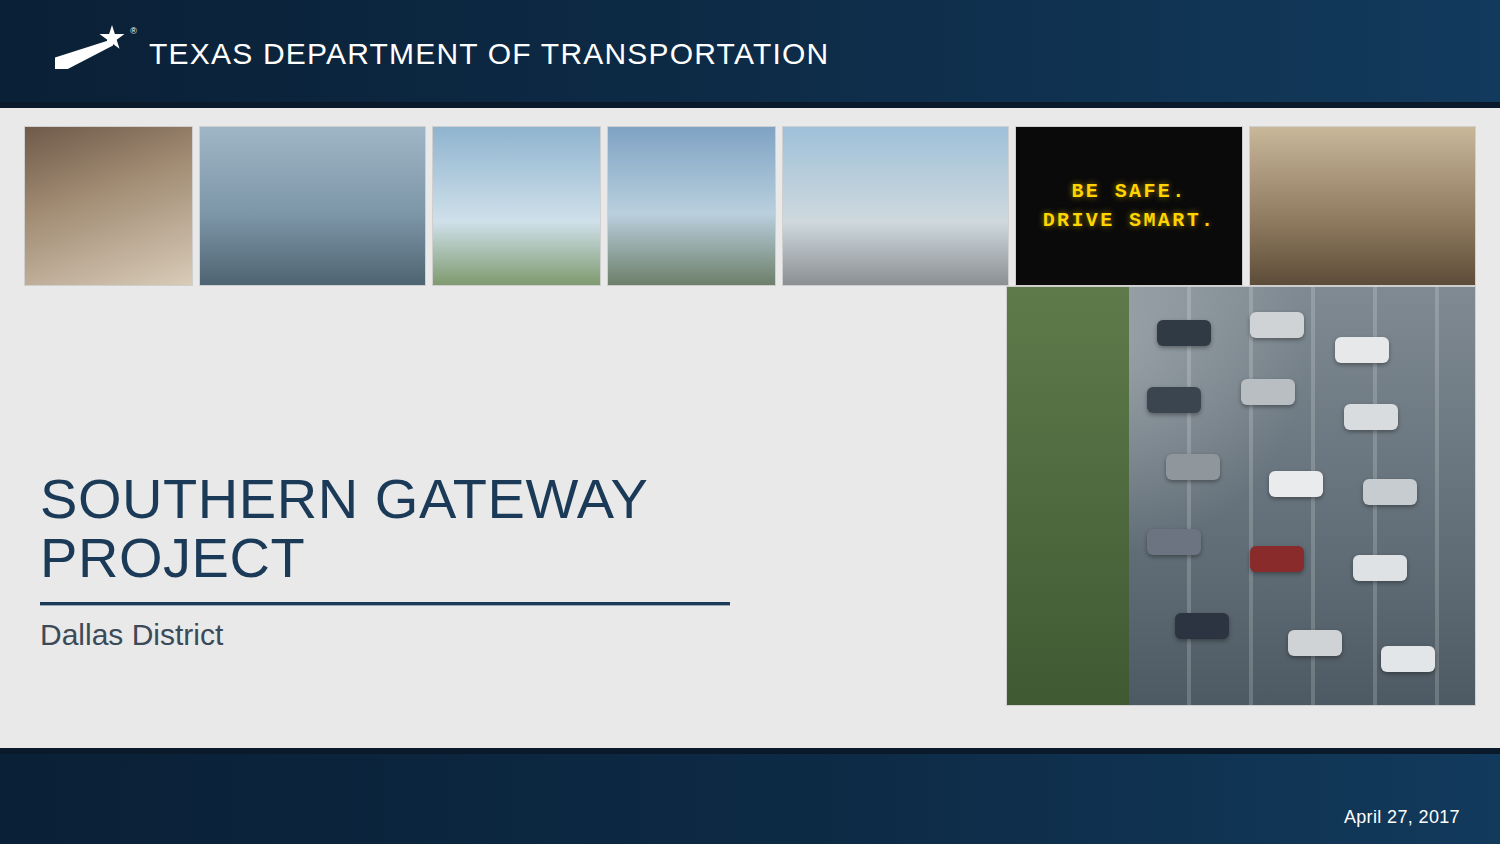®
Texas Department of Transportation
BE SAFE. DRIVE SMART.
Southern Gateway
Project
Dallas District
April 27, 2017